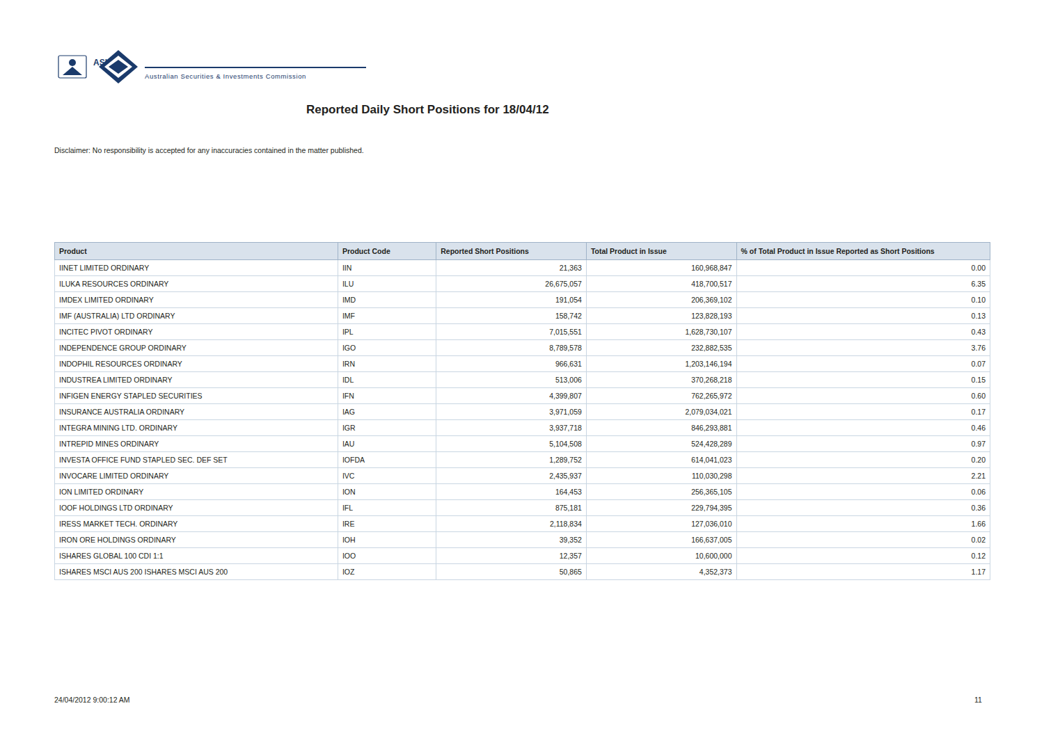ASIC
Australian Securities & Investments Commission
Reported Daily Short Positions for 18/04/12
Disclaimer: No responsibility is accepted for any inaccuracies contained in the matter published.
| Product | Product Code | Reported Short Positions | Total Product in Issue | % of Total Product in Issue Reported as Short Positions |
| --- | --- | --- | --- | --- |
| IINET LIMITED ORDINARY | IIN | 21,363 | 160,968,847 | 0.00 |
| ILUKA RESOURCES ORDINARY | ILU | 26,675,057 | 418,700,517 | 6.35 |
| IMDEX LIMITED ORDINARY | IMD | 191,054 | 206,369,102 | 0.10 |
| IMF (AUSTRALIA) LTD ORDINARY | IMF | 158,742 | 123,828,193 | 0.13 |
| INCITEC PIVOT ORDINARY | IPL | 7,015,551 | 1,628,730,107 | 0.43 |
| INDEPENDENCE GROUP ORDINARY | IGO | 8,789,578 | 232,882,535 | 3.76 |
| INDOPHIL RESOURCES ORDINARY | IRN | 966,631 | 1,203,146,194 | 0.07 |
| INDUSTREA LIMITED ORDINARY | IDL | 513,006 | 370,268,218 | 0.15 |
| INFIGEN ENERGY STAPLED SECURITIES | IFN | 4,399,807 | 762,265,972 | 0.60 |
| INSURANCE AUSTRALIA ORDINARY | IAG | 3,971,059 | 2,079,034,021 | 0.17 |
| INTEGRA MINING LTD. ORDINARY | IGR | 3,937,718 | 846,293,881 | 0.46 |
| INTREPID MINES ORDINARY | IAU | 5,104,508 | 524,428,289 | 0.97 |
| INVESTA OFFICE FUND STAPLED SEC. DEF SET | IOFDA | 1,289,752 | 614,041,023 | 0.20 |
| INVOCARE LIMITED ORDINARY | IVC | 2,435,937 | 110,030,298 | 2.21 |
| ION LIMITED ORDINARY | ION | 164,453 | 256,365,105 | 0.06 |
| IOOF HOLDINGS LTD ORDINARY | IFL | 875,181 | 229,794,395 | 0.36 |
| IRESS MARKET TECH. ORDINARY | IRE | 2,118,834 | 127,036,010 | 1.66 |
| IRON ORE HOLDINGS ORDINARY | IOH | 39,352 | 166,637,005 | 0.02 |
| ISHARES GLOBAL 100 CDI 1:1 | IOO | 12,357 | 10,600,000 | 0.12 |
| ISHARES MSCI AUS 200 ISHARES MSCI AUS 200 | IOZ | 50,865 | 4,352,373 | 1.17 |
24/04/2012 9:00:12 AM
11